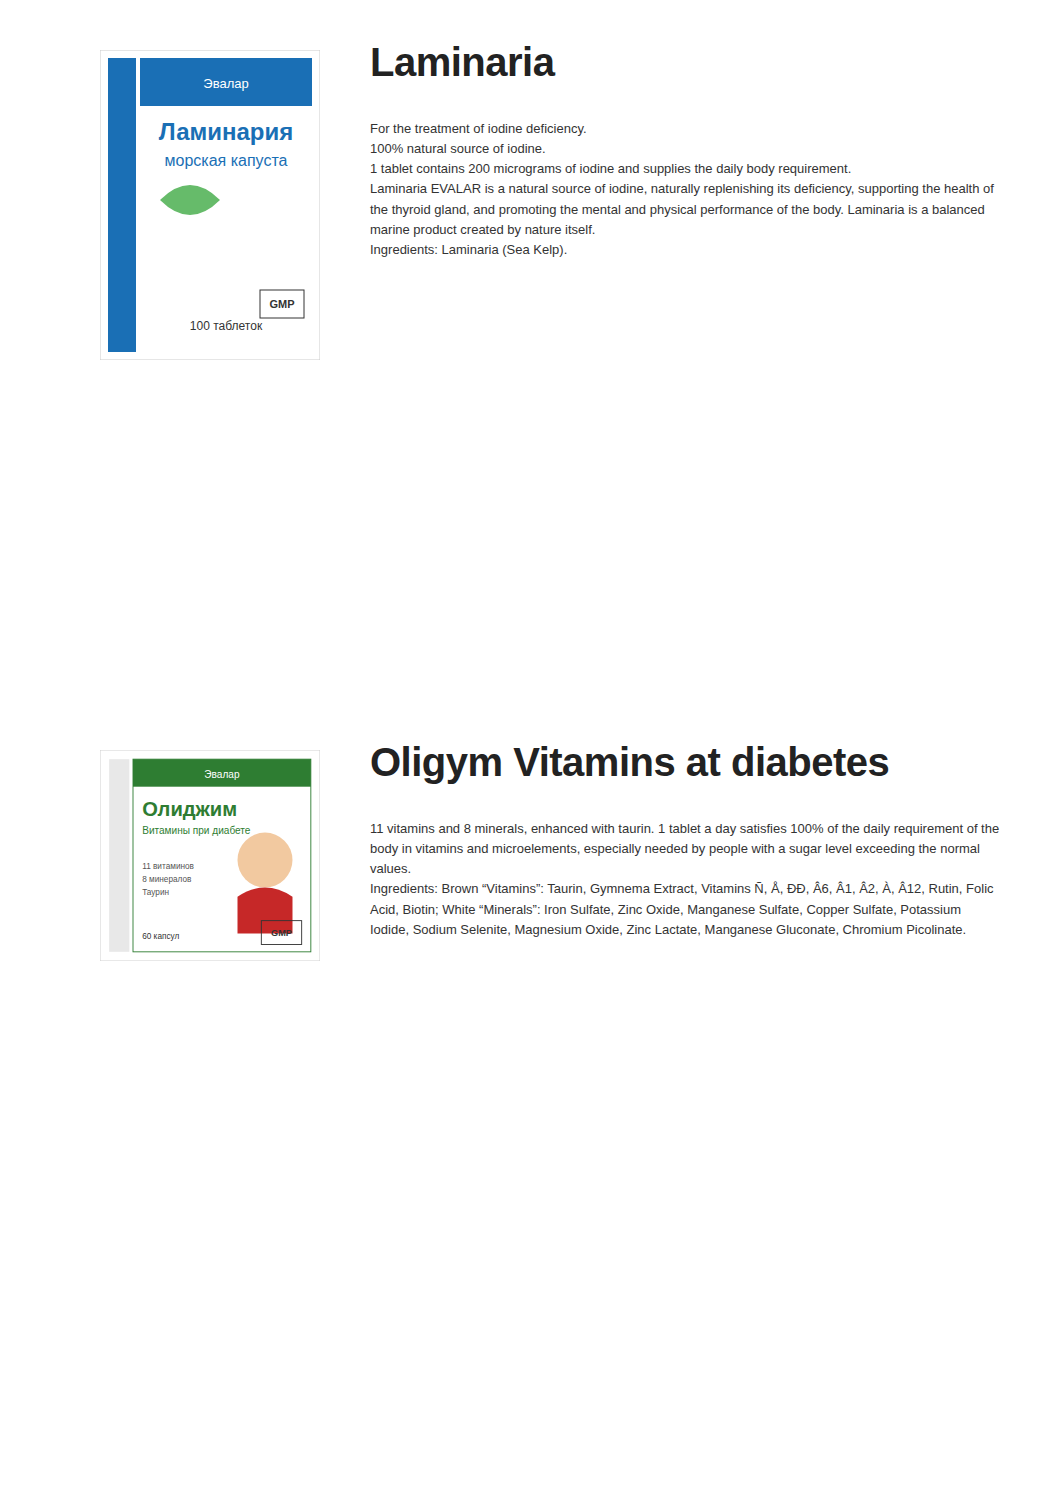Laminaria
For the treatment of iodine deficiency.
100% natural source of iodine.
1 tablet contains 200 micrograms of iodine and supplies the daily body requirement.
Laminaria EVALAR is a natural source of iodine, naturally replenishing its deficiency, supporting the health of the thyroid gland, and promoting the mental and physical performance of the body. Laminaria is a balanced marine product created by nature itself.
Ingredients: Laminaria (Sea Kelp).
Oligym Vitamins at diabetes
11 vitamins and 8 minerals, enhanced with taurin. 1 tablet a day satisfies 100% of the daily requirement of the body in vitamins and microelements, especially needed by people with a sugar level exceeding the normal values.
Ingredients: Brown “Vitamins”: Taurin, Gymnema Extract, Vitamins Ñ, Å, ÐÐ, Â6, Â1, Â2, À, Â12, Rutin, Folic Acid, Biotin; White “Minerals”: Iron Sulfate, Zinc Oxide, Manganese Sulfate, Copper Sulfate, Potassium Iodide, Sodium Selenite, Magnesium Oxide, Zinc Lactate, Manganese Gluconate, Chromium Picolinate.